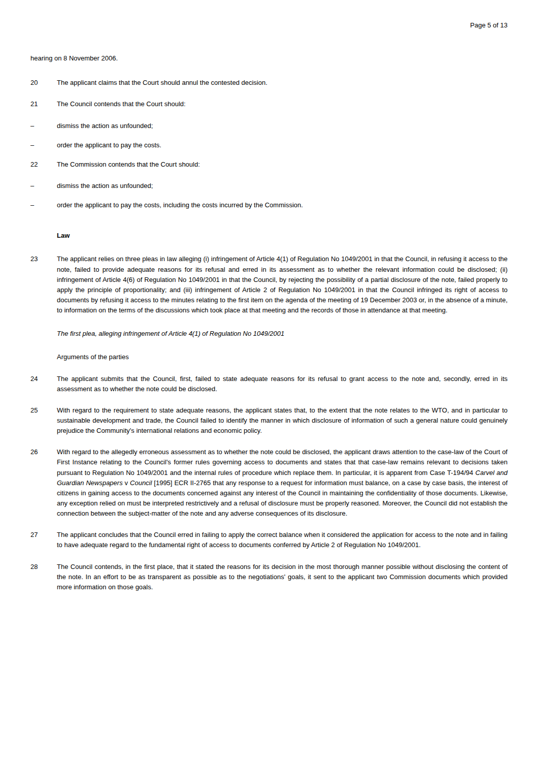Page 5 of 13
hearing on 8 November 2006.
20
The applicant claims that the Court should annul the contested decision.
21
The Council contends that the Court should:
–dismiss the action as unfounded;
–order the applicant to pay the costs.
22
The Commission contends that the Court should:
–dismiss the action as unfounded;
–order the applicant to pay the costs, including the costs incurred by the Commission.
Law
23
The applicant relies on three pleas in law alleging (i) infringement of Article 4(1) of Regulation No 1049/2001 in that the Council, in refusing it access to the note, failed to provide adequate reasons for its refusal and erred in its assessment as to whether the relevant information could be disclosed; (ii) infringement of Article 4(6) of Regulation No 1049/2001 in that the Council, by rejecting the possibility of a partial disclosure of the note, failed properly to apply the principle of proportionality; and (iii) infringement of Article 2 of Regulation No 1049/2001 in that the Council infringed its right of access to documents by refusing it access to the minutes relating to the first item on the agenda of the meeting of 19 December 2003 or, in the absence of a minute, to information on the terms of the discussions which took place at that meeting and the records of those in attendance at that meeting.
The first plea, alleging infringement of Article 4(1) of Regulation No 1049/2001
Arguments of the parties
24
The applicant submits that the Council, first, failed to state adequate reasons for its refusal to grant access to the note and, secondly, erred in its assessment as to whether the note could be disclosed.
25
With regard to the requirement to state adequate reasons, the applicant states that, to the extent that the note relates to the WTO, and in particular to sustainable development and trade, the Council failed to identify the manner in which disclosure of information of such a general nature could genuinely prejudice the Community's international relations and economic policy.
26
With regard to the allegedly erroneous assessment as to whether the note could be disclosed, the applicant draws attention to the case-law of the Court of First Instance relating to the Council's former rules governing access to documents and states that that case-law remains relevant to decisions taken pursuant to Regulation No 1049/2001 and the internal rules of procedure which replace them. In particular, it is apparent from Case T-194/94 Carvel and Guardian Newspapers v Council [1995] ECR II-2765 that any response to a request for information must balance, on a case by case basis, the interest of citizens in gaining access to the documents concerned against any interest of the Council in maintaining the confidentiality of those documents. Likewise, any exception relied on must be interpreted restrictively and a refusal of disclosure must be properly reasoned. Moreover, the Council did not establish the connection between the subject-matter of the note and any adverse consequences of its disclosure.
27
The applicant concludes that the Council erred in failing to apply the correct balance when it considered the application for access to the note and in failing to have adequate regard to the fundamental right of access to documents conferred by Article 2 of Regulation No 1049/2001.
28
The Council contends, in the first place, that it stated the reasons for its decision in the most thorough manner possible without disclosing the content of the note. In an effort to be as transparent as possible as to the negotiations' goals, it sent to the applicant two Commission documents which provided more information on those goals.